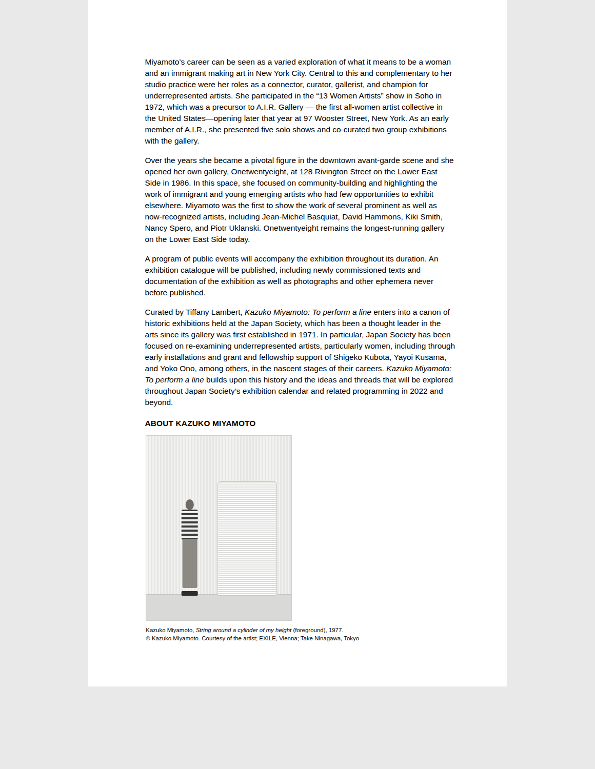Miyamoto’s career can be seen as a varied exploration of what it means to be a woman and an immigrant making art in New York City. Central to this and complementary to her studio practice were her roles as a connector, curator, gallerist, and champion for underrepresented artists. She participated in the “13 Women Artists” show in Soho in 1972, which was a precursor to A.I.R. Gallery — the first all-women artist collective in the United States—opening later that year at 97 Wooster Street, New York. As an early member of A.I.R., she presented five solo shows and co-curated two group exhibitions with the gallery.
Over the years she became a pivotal figure in the downtown avant-garde scene and she opened her own gallery, Onetwentyeight, at 128 Rivington Street on the Lower East Side in 1986. In this space, she focused on community-building and highlighting the work of immigrant and young emerging artists who had few opportunities to exhibit elsewhere. Miyamoto was the first to show the work of several prominent as well as now-recognized artists, including Jean-Michel Basquiat, David Hammons, Kiki Smith, Nancy Spero, and Piotr Uklanski. Onetwentyeight remains the longest-running gallery on the Lower East Side today.
A program of public events will accompany the exhibition throughout its duration. An exhibition catalogue will be published, including newly commissioned texts and documentation of the exhibition as well as photographs and other ephemera never before published.
Curated by Tiffany Lambert, Kazuko Miyamoto: To perform a line enters into a canon of historic exhibitions held at the Japan Society, which has been a thought leader in the arts since its gallery was first established in 1971. In particular, Japan Society has been focused on re-examining underrepresented artists, particularly women, including through early installations and grant and fellowship support of Shigeko Kubota, Yayoi Kusama, and Yoko Ono, among others, in the nascent stages of their careers. Kazuko Miyamoto: To perform a line builds upon this history and the ideas and threads that will be explored throughout Japan Society’s exhibition calendar and related programming in 2022 and beyond.
ABOUT KAZUKO MIYAMOTO
Kazuko Miyamoto, String around a cylinder of my height (foreground), 1977.
© Kazuko Miyamoto. Courtesy of the artist; EXILE, Vienna; Take Ninagawa, Tokyo